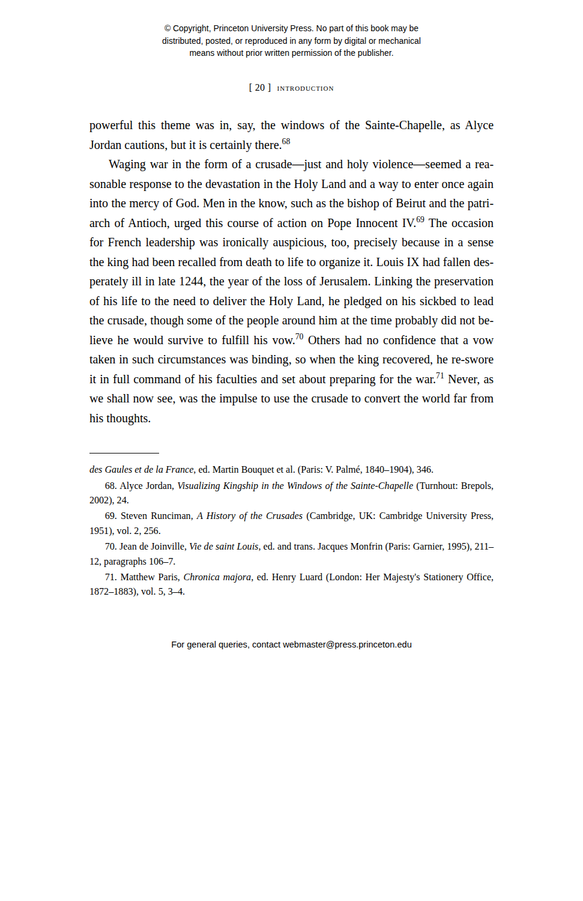© Copyright, Princeton University Press. No part of this book may be distributed, posted, or reproduced in any form by digital or mechanical means without prior written permission of the publisher.
[ 20 ] introduction
powerful this theme was in, say, the windows of the Sainte-Chapelle, as Alyce Jordan cautions, but it is certainly there.68
Waging war in the form of a crusade—just and holy violence—seemed a reasonable response to the devastation in the Holy Land and a way to enter once again into the mercy of God. Men in the know, such as the bishop of Beirut and the patriarch of Antioch, urged this course of action on Pope Innocent IV.69 The occasion for French leadership was ironically auspicious, too, precisely because in a sense the king had been recalled from death to life to organize it. Louis IX had fallen desperately ill in late 1244, the year of the loss of Jerusalem. Linking the preservation of his life to the need to deliver the Holy Land, he pledged on his sickbed to lead the crusade, though some of the people around him at the time probably did not believe he would survive to fulfill his vow.70 Others had no confidence that a vow taken in such circumstances was binding, so when the king recovered, he re-swore it in full command of his faculties and set about preparing for the war.71 Never, as we shall now see, was the impulse to use the crusade to convert the world far from his thoughts.
des Gaules et de la France, ed. Martin Bouquet et al. (Paris: V. Palmé, 1840–1904), 346.
68. Alyce Jordan, Visualizing Kingship in the Windows of the Sainte-Chapelle (Turnhout: Brepols, 2002), 24.
69. Steven Runciman, A History of the Crusades (Cambridge, UK: Cambridge University Press, 1951), vol. 2, 256.
70. Jean de Joinville, Vie de saint Louis, ed. and trans. Jacques Monfrin (Paris: Garnier, 1995), 211–12, paragraphs 106–7.
71. Matthew Paris, Chronica majora, ed. Henry Luard (London: Her Majesty's Stationery Office, 1872–1883), vol. 5, 3–4.
For general queries, contact webmaster@press.princeton.edu